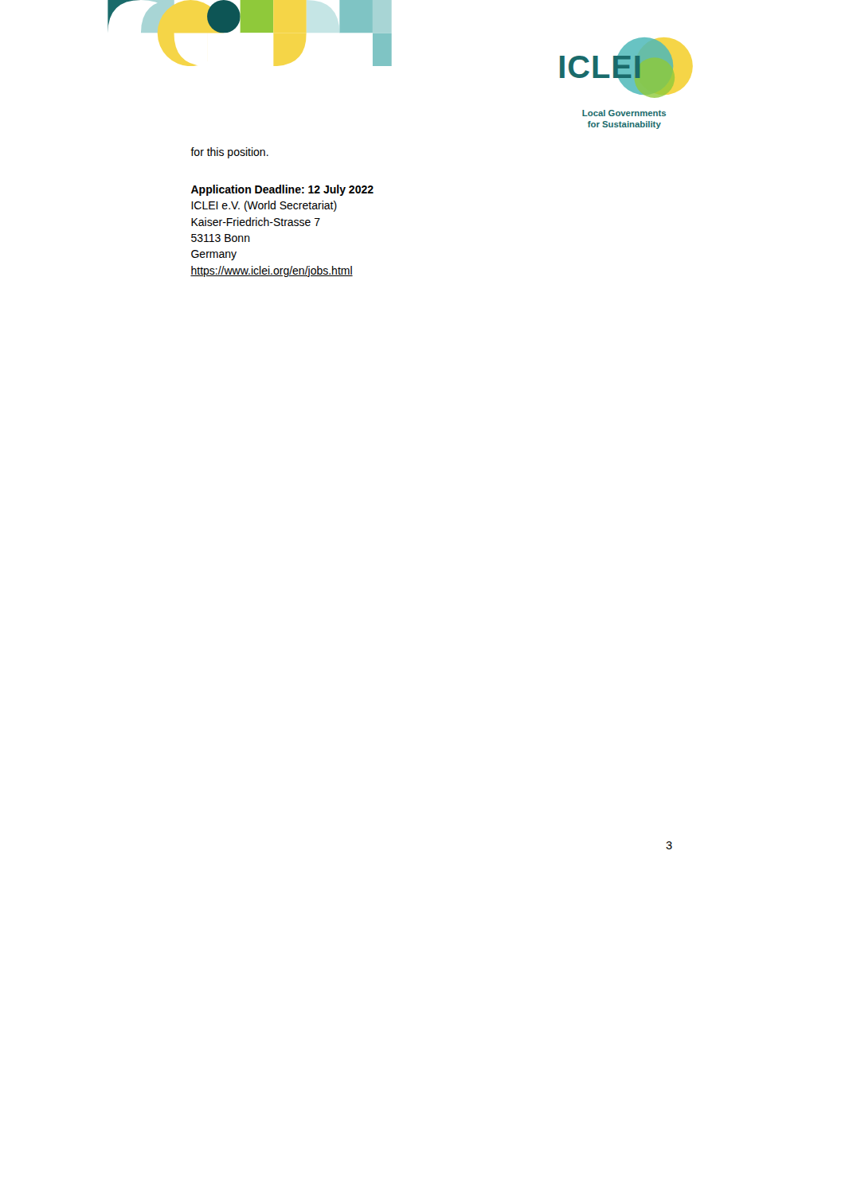ICLEI
Local Governments
for Sustainability
for this position.
Application Deadline: 12 July 2022
ICLEI e.V. (World Secretariat)
Kaiser-Friedrich-Strasse 7
53113 Bonn
Germany
https://www.iclei.org/en/jobs.html
3